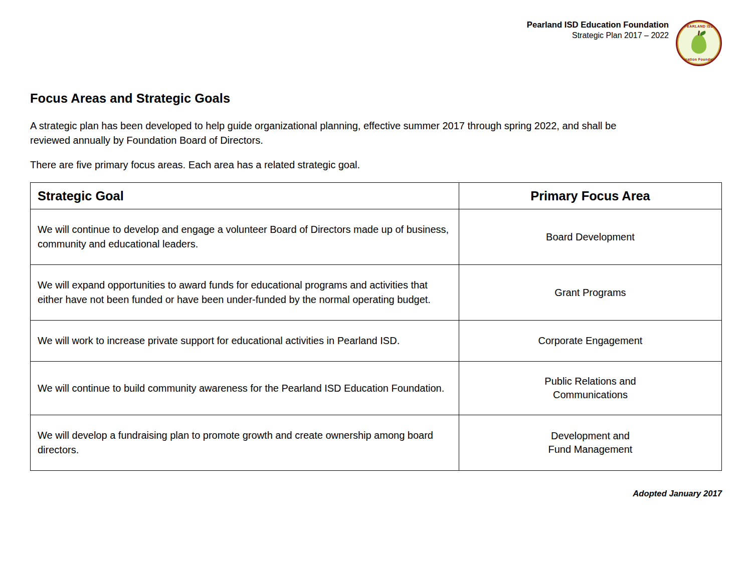Pearland ISD Education Foundation
Strategic Plan 2017 – 2022
PEARLAND ISD Education Foundation
Focus Areas and Strategic Goals
A strategic plan has been developed to help guide organizational planning, effective summer 2017 through spring 2022, and shall be reviewed annually by Foundation Board of Directors.
There are five primary focus areas. Each area has a related strategic goal.
| Strategic Goal | Primary Focus Area |
| --- | --- |
| We will continue to develop and engage a volunteer Board of Directors made up of business, community and educational leaders. | Board Development |
| We will expand opportunities to award funds for educational programs and activities that either have not been funded or have been under-funded by the normal operating budget. | Grant Programs |
| We will work to increase private support for educational activities in Pearland ISD. | Corporate Engagement |
| We will continue to build community awareness for the Pearland ISD Education Foundation. | Public Relations and Communications |
| We will develop a fundraising plan to promote growth and create ownership among board directors. | Development and Fund Management |
Adopted January 2017